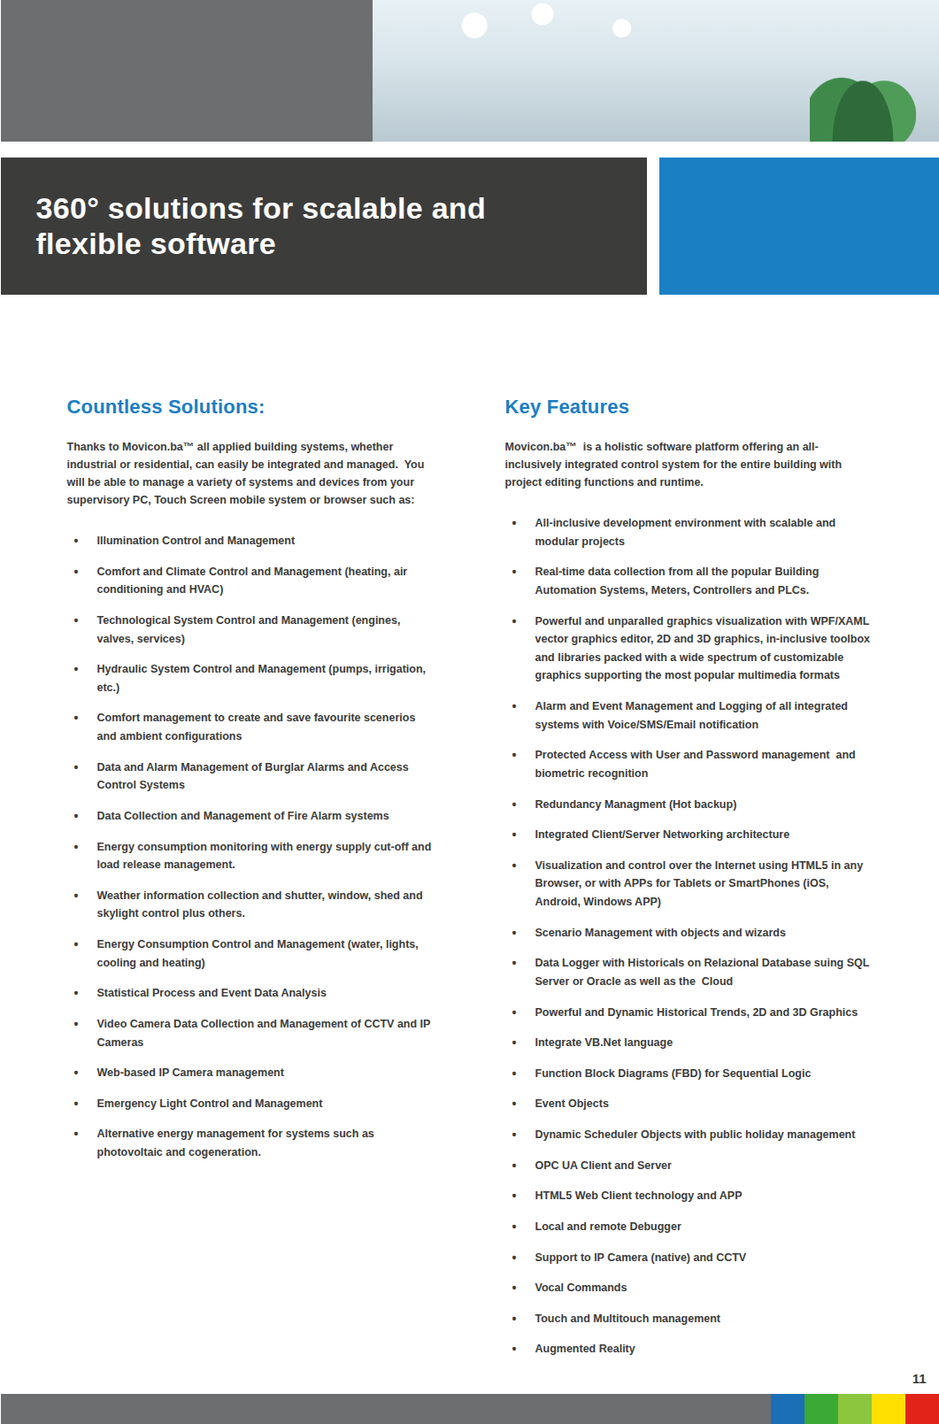360° solutions for scalable and
flexible software
Countless Solutions:
Thanks to Movicon.ba™ all applied building systems, whether industrial or residential, can easily be integrated and managed. You will be able to manage a variety of systems and devices from your supervisory PC, Touch Screen mobile system or browser such as:
Illumination Control and Management
Comfort and Climate Control and Management (heating, air conditioning and HVAC)
Technological System Control and Management (engines, valves, services)
Hydraulic System Control and Management (pumps, irrigation, etc.)
Comfort management to create and save favourite scenerios and ambient configurations
Data and Alarm Management of Burglar Alarms and Access Control Systems
Data Collection and Management of Fire Alarm systems
Energy consumption monitoring with energy supply cut-off and load release management.
Weather information collection and shutter, window, shed and skylight control plus others.
Energy Consumption Control and Management (water, lights, cooling and heating)
Statistical Process and Event Data Analysis
Video Camera Data Collection and Management of CCTV and IP Cameras
Web-based IP Camera management
Emergency Light Control and Management
Alternative energy management for systems such as photovoltaic and cogeneration.
Key Features
Movicon.ba™ is a holistic software platform offering an all-inclusively integrated control system for the entire building with project editing functions and runtime.
All-inclusive development environment with scalable and modular projects
Real-time data collection from all the popular Building Automation Systems, Meters, Controllers and PLCs.
Powerful and unparalled graphics visualization with WPF/XAML vector graphics editor, 2D and 3D graphics, in-inclusive toolbox and libraries packed with a wide spectrum of customizable graphics supporting the most popular multimedia formats
Alarm and Event Management and Logging of all integrated systems with Voice/SMS/Email notification
Protected Access with User and Password management and biometric recognition
Redundancy Managment (Hot backup)
Integrated Client/Server Networking architecture
Visualization and control over the Internet using HTML5 in any Browser, or with APPs for Tablets or SmartPhones (iOS, Android, Windows APP)
Scenario Management with objects and wizards
Data Logger with Historicals on Relazional Database suing SQL Server or Oracle as well as the Cloud
Powerful and Dynamic Historical Trends, 2D and 3D Graphics
Integrate VB.Net language
Function Block Diagrams (FBD) for Sequential Logic
Event Objects
Dynamic Scheduler Objects with public holiday management
OPC UA Client and Server
HTML5 Web Client technology and APP
Local and remote Debugger
Support to IP Camera (native) and CCTV
Vocal Commands
Touch and Multitouch management
Augmented Reality
11